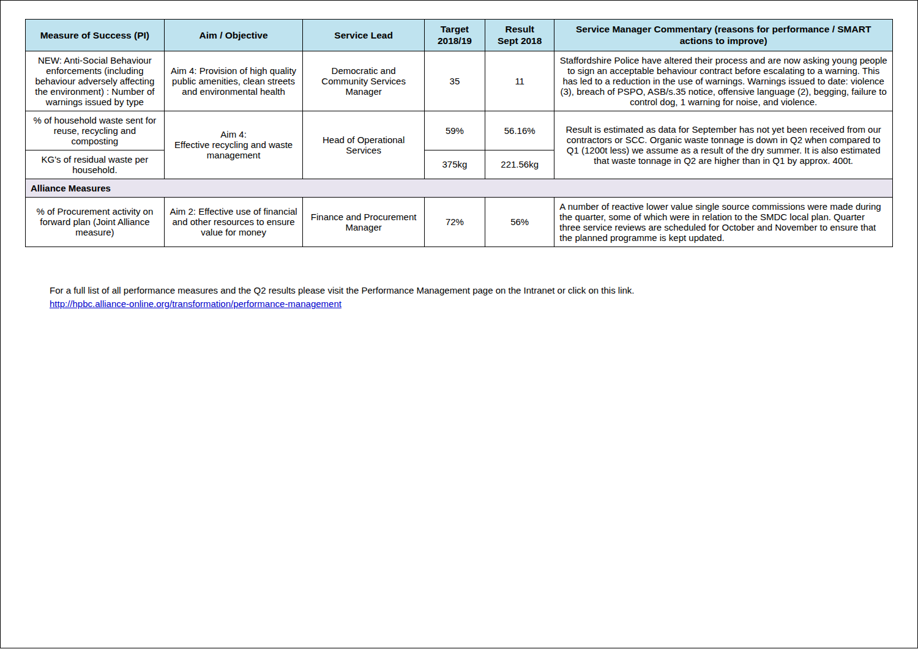| Measure of Success (PI) | Aim / Objective | Service Lead | Target 2018/19 | Result Sept 2018 | Service Manager Commentary (reasons for performance / SMART actions to improve) |
| --- | --- | --- | --- | --- | --- |
| NEW: Anti-Social Behaviour enforcements (including behaviour adversely affecting the environment) : Number of warnings issued by type | Aim 4: Provision of high quality public amenities, clean streets and environmental health | Democratic and Community Services Manager | 35 | 11 | Staffordshire Police have altered their process and are now asking young people to sign an acceptable behaviour contract before escalating to a warning. This has led to a reduction in the use of warnings. Warnings issued to date: violence (3), breach of PSPO, ASB/s.35 notice, offensive language (2), begging, failure to control dog, 1 warning for noise, and violence. |
| % of household waste sent for reuse, recycling and composting | Aim 4: Effective recycling and waste management | Head of Operational Services | 59% | 56.16% | Result is estimated as data for September has not yet been received from our contractors or SCC. Organic waste tonnage is down in Q2 when compared to Q1 (1200t less) we assume as a result of the dry summer. It is also estimated that waste tonnage in Q2 are higher than in Q1 by approx. 400t. |
| KG's of residual waste per household. | 375kg | 221.56kg |
| Alliance Measures |
| % of Procurement activity on forward plan (Joint Alliance measure) | Aim 2: Effective use of financial and other resources to ensure value for money | Finance and Procurement Manager | 72% | 56% | A number of reactive lower value single source commissions were made during the quarter, some of which were in relation to the SMDC local plan. Quarter three service reviews are scheduled for October and November to ensure that the planned programme is kept updated. |
For a full list of all performance measures and the Q2 results please visit the Performance Management page on the Intranet or click on this link.
http://hpbc.alliance-online.org/transformation/performance-management